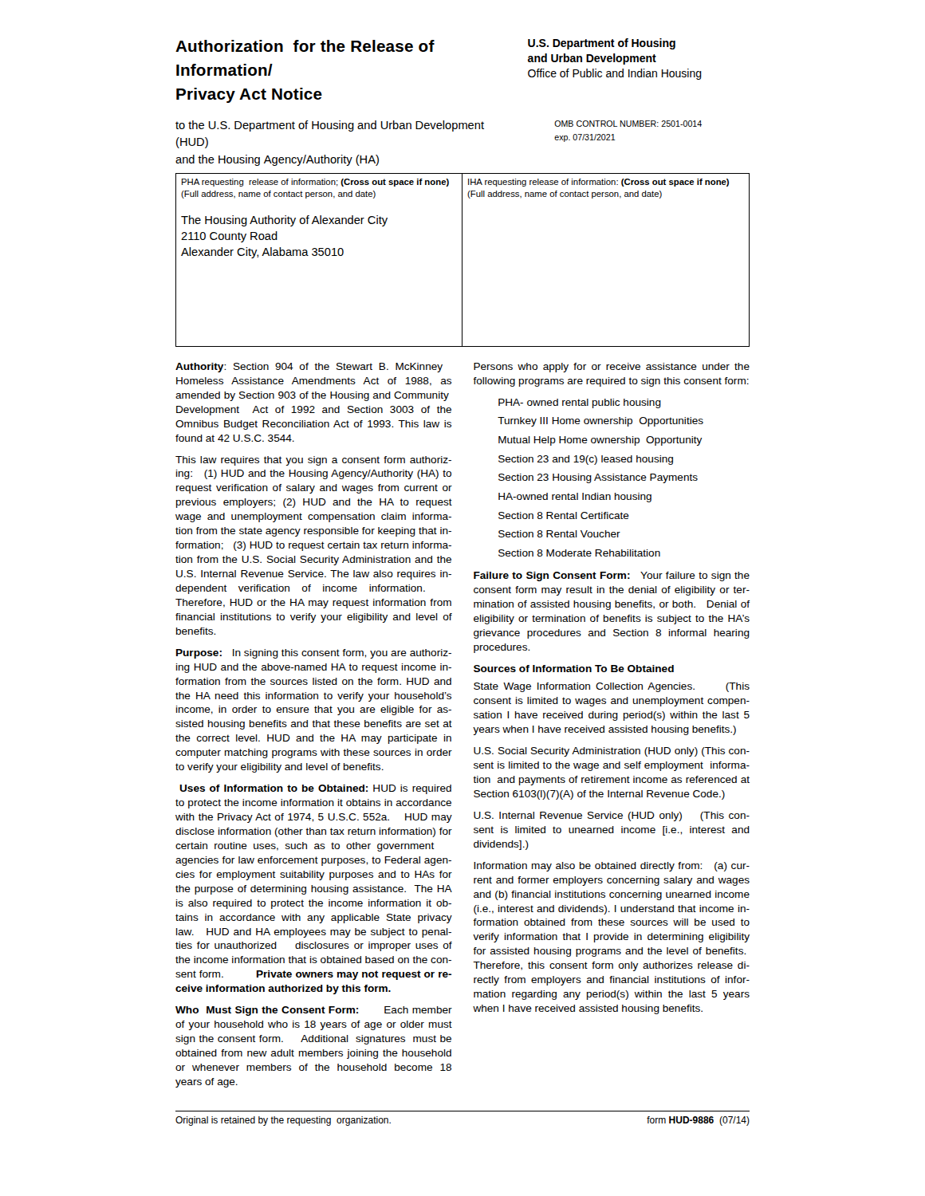Authorization for the Release of Information/
Privacy Act Notice
U.S. Department of Housing
and Urban Development
Office of Public and Indian Housing
to the U.S. Department of Housing and Urban Development (HUD)
and the Housing Agency/Authority (HA)
OMB CONTROL NUMBER: 2501-0014
exp. 07/31/2021
PHA requesting release of information; (Cross out space if none)
(Full address, name of contact person, and date)
The Housing Authority of Alexander City
2110 County Road
Alexander City, Alabama 35010
IHA requesting release of information: (Cross out space if none)
(Full address, name of contact person, and date)
Authority: Section 904 of the Stewart B. McKinney Homeless Assistance Amendments Act of 1988, as amended by Section 903 of the Housing and Community Development Act of 1992 and Section 3003 of the Omnibus Budget Reconciliation Act of 1993. This law is found at 42 U.S.C. 3544.
This law requires that you sign a consent form authorizing: (1) HUD and the Housing Agency/Authority (HA) to request verification of salary and wages from current or previous employers; (2) HUD and the HA to request wage and unemployment compensation claim information from the state agency responsible for keeping that information; (3) HUD to request certain tax return information from the U.S. Social Security Administration and the U.S. Internal Revenue Service. The law also requires independent verification of income information. Therefore, HUD or the HA may request information from financial institutions to verify your eligibility and level of benefits.
Purpose: In signing this consent form, you are authorizing HUD and the above-named HA to request income information from the sources listed on the form. HUD and the HA need this information to verify your household’s income, in order to ensure that you are eligible for assisted housing benefits and that these benefits are set at the correct level. HUD and the HA may participate in computer matching programs with these sources in order to verify your eligibility and level of benefits.
Uses of Information to be Obtained: HUD is required to protect the income information it obtains in accordance with the Privacy Act of 1974, 5 U.S.C. 552a. HUD may disclose information (other than tax return information) for certain routine uses, such as to other government agencies for law enforcement purposes, to Federal agencies for employment suitability purposes and to HAs for the purpose of determining housing assistance. The HA is also required to protect the income information it obtains in accordance with any applicable State privacy law. HUD and HA employees may be subject to penalties for unauthorized disclosures or improper uses of the income information that is obtained based on the consent form. Private owners may not request or receive information authorized by this form.
Who Must Sign the Consent Form: Each member of your household who is 18 years of age or older must sign the consent form. Additional signatures must be obtained from new adult members joining the household or whenever members of the household become 18 years of age.
Persons who apply for or receive assistance under the following programs are required to sign this consent form:
PHA- owned rental public housing
Turnkey III Home ownership Opportunities
Mutual Help Home ownership Opportunity
Section 23 and 19(c) leased housing
Section 23 Housing Assistance Payments
HA-owned rental Indian housing
Section 8 Rental Certificate
Section 8 Rental Voucher
Section 8 Moderate Rehabilitation
Failure to Sign Consent Form: Your failure to sign the consent form may result in the denial of eligibility or termination of assisted housing benefits, or both. Denial of eligibility or termination of benefits is subject to the HA’s grievance procedures and Section 8 informal hearing procedures.
Sources of Information To Be Obtained
State Wage Information Collection Agencies. (This consent is limited to wages and unemployment compensation I have received during period(s) within the last 5 years when I have received assisted housing benefits.)
U.S. Social Security Administration (HUD only) (This consent is limited to the wage and self employment information and payments of retirement income as referenced at Section 6103(l)(7)(A) of the Internal Revenue Code.)
U.S. Internal Revenue Service (HUD only) (This consent is limited to unearned income [i.e., interest and dividends].)
Information may also be obtained directly from: (a) current and former employers concerning salary and wages and (b) financial institutions concerning unearned income (i.e., interest and dividends). I understand that income information obtained from these sources will be used to verify information that I provide in determining eligibility for assisted housing programs and the level of benefits. Therefore, this consent form only authorizes release directly from employers and financial institutions of information regarding any period(s) within the last 5 years when I have received assisted housing benefits.
Original is retained by the requesting organization.
form HUD-9886 (07/14)